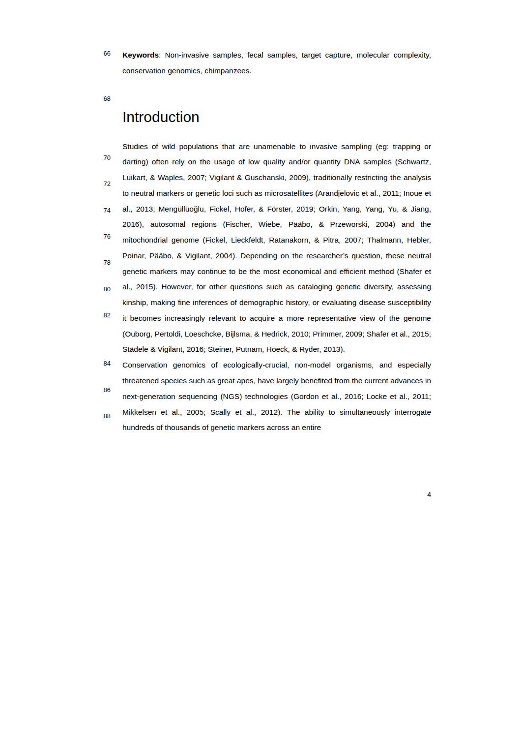66 ·
Keywords: Non-invasive samples, fecal samples, target capture, molecular complexity, conservation genomics, chimpanzees.
68
Introduction
· 70 · 72 · 74 · 76 · 78 · 80 · 82 ·
Studies of wild populations that are unamenable to invasive sampling (eg: trapping or darting) often rely on the usage of low quality and/or quantity DNA samples (Schwartz, Luikart, & Waples, 2007; Vigilant & Guschanski, 2009), traditionally restricting the analysis to neutral markers or genetic loci such as microsatellites (Arandjelovic et al., 2011; Inoue et al., 2013; Mengüllüoğlu, Fickel, Hofer, & Förster, 2019; Orkin, Yang, Yang, Yu, & Jiang, 2016), autosomal regions (Fischer, Wiebe, Pääbo, & Przeworski, 2004) and the mitochondrial genome (Fickel, Lieckfeldt, Ratanakorn, & Pitra, 2007; Thalmann, Hebler, Poinar, Pääbo, & Vigilant, 2004). Depending on the researcher’s question, these neutral genetic markers may continue to be the most economical and efficient method (Shafer et al., 2015). However, for other questions such as cataloging genetic diversity, assessing kinship, making fine inferences of demographic history, or evaluating disease susceptibility it becomes increasingly relevant to acquire a more representative view of the genome (Ouborg, Pertoldi, Loeschcke, Bijlsma, & Hedrick, 2010; Primmer, 2009; Shafer et al., 2015; Städele & Vigilant, 2016; Steiner, Putnam, Hoeck, & Ryder, 2013).
84 · 86 · 88
Conservation genomics of ecologically-crucial, non-model organisms, and especially threatened species such as great apes, have largely benefited from the current advances in next-generation sequencing (NGS) technologies (Gordon et al., 2016; Locke et al., 2011; Mikkelsen et al., 2005; Scally et al., 2012). The ability to simultaneously interrogate hundreds of thousands of genetic markers across an entire
4